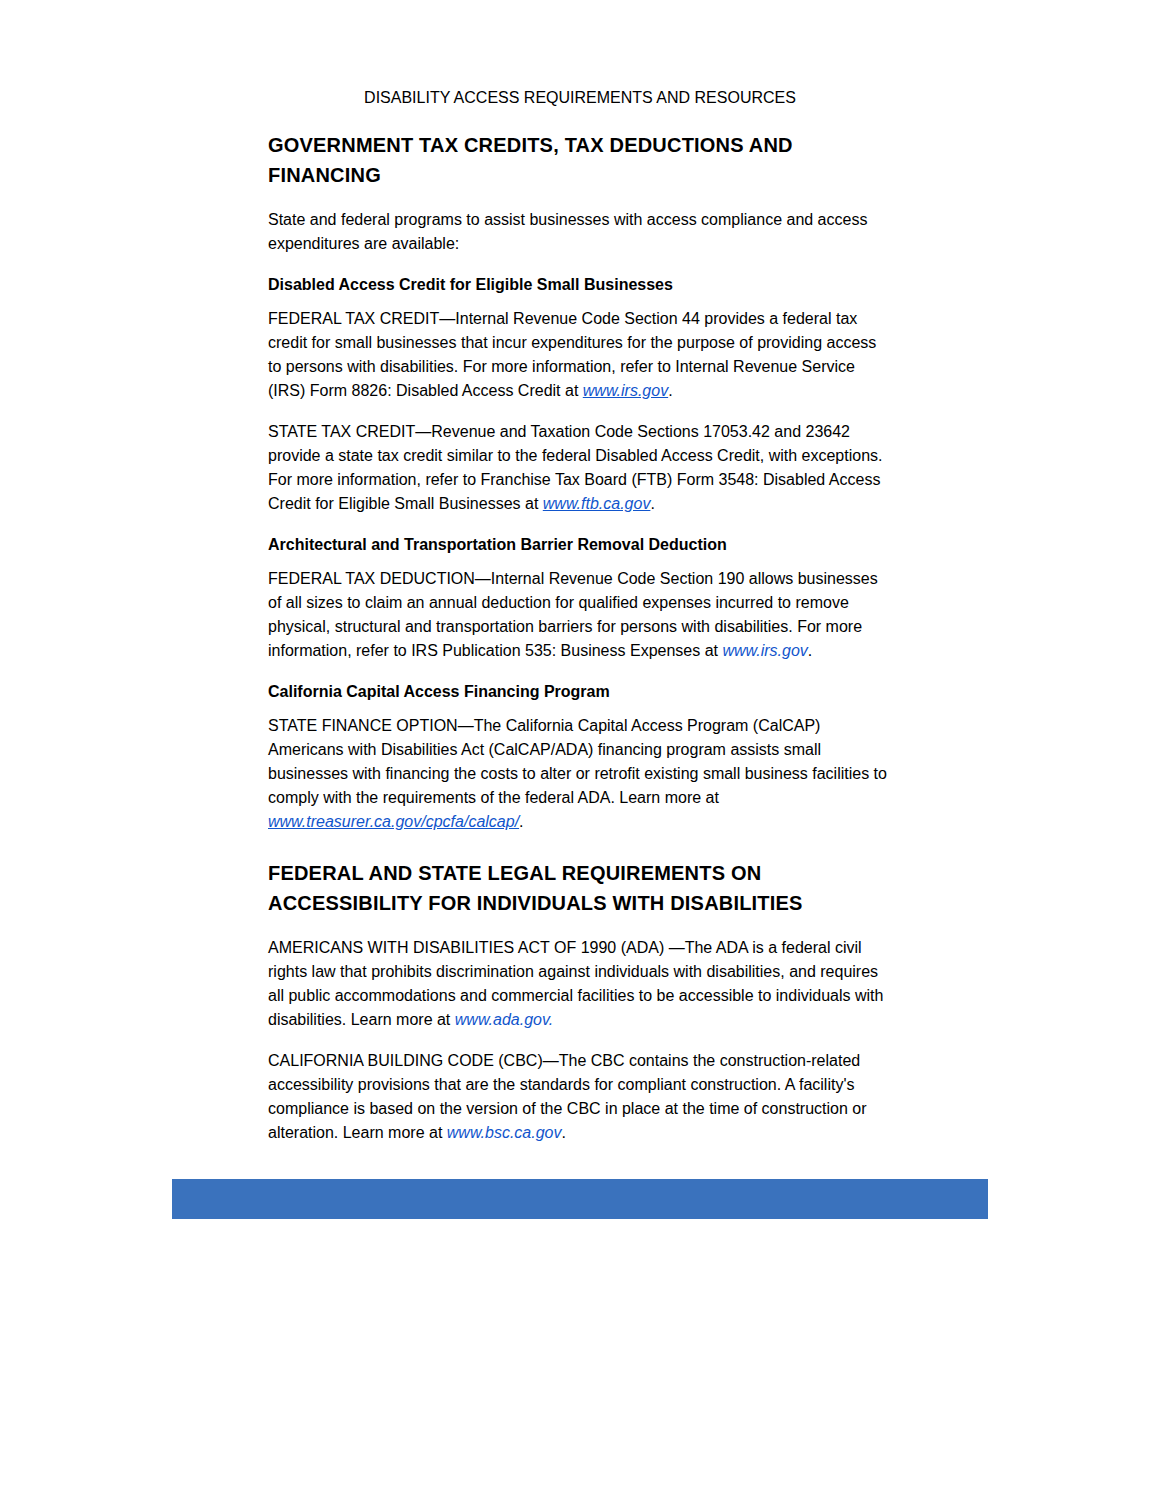DISABILITY ACCESS REQUIREMENTS AND RESOURCES
GOVERNMENT TAX CREDITS, TAX DEDUCTIONS AND FINANCING
State and federal programs to assist businesses with access compliance and access expenditures are available:
Disabled Access Credit for Eligible Small Businesses
FEDERAL TAX CREDIT—Internal Revenue Code Section 44 provides a federal tax credit for small businesses that incur expenditures for the purpose of providing access to persons with disabilities. For more information, refer to Internal Revenue Service (IRS) Form 8826: Disabled Access Credit at www.irs.gov.
STATE TAX CREDIT—Revenue and Taxation Code Sections 17053.42 and 23642 provide a state tax credit similar to the federal Disabled Access Credit, with exceptions. For more information, refer to Franchise Tax Board (FTB) Form 3548: Disabled Access Credit for Eligible Small Businesses at www.ftb.ca.gov.
Architectural and Transportation Barrier Removal Deduction
FEDERAL TAX DEDUCTION—Internal Revenue Code Section 190 allows businesses of all sizes to claim an annual deduction for qualified expenses incurred to remove physical, structural and transportation barriers for persons with disabilities. For more information, refer to IRS Publication 535: Business Expenses at www.irs.gov.
California Capital Access Financing Program
STATE FINANCE OPTION—The California Capital Access Program (CalCAP) Americans with Disabilities Act (CalCAP/ADA) financing program assists small businesses with financing the costs to alter or retrofit existing small business facilities to comply with the requirements of the federal ADA. Learn more at www.treasurer.ca.gov/cpcfa/calcap/.
FEDERAL AND STATE LEGAL REQUIREMENTS ON ACCESSIBILITY FOR INDIVIDUALS WITH DISABILITIES
AMERICANS WITH DISABILITIES ACT OF 1990 (ADA) —The ADA is a federal civil rights law that prohibits discrimination against individuals with disabilities, and requires all public accommodations and commercial facilities to be accessible to individuals with disabilities. Learn more at www.ada.gov.
CALIFORNIA BUILDING CODE (CBC)—The CBC contains the construction-related accessibility provisions that are the standards for compliant construction. A facility's compliance is based on the version of the CBC in place at the time of construction or alteration. Learn more at www.bsc.ca.gov.